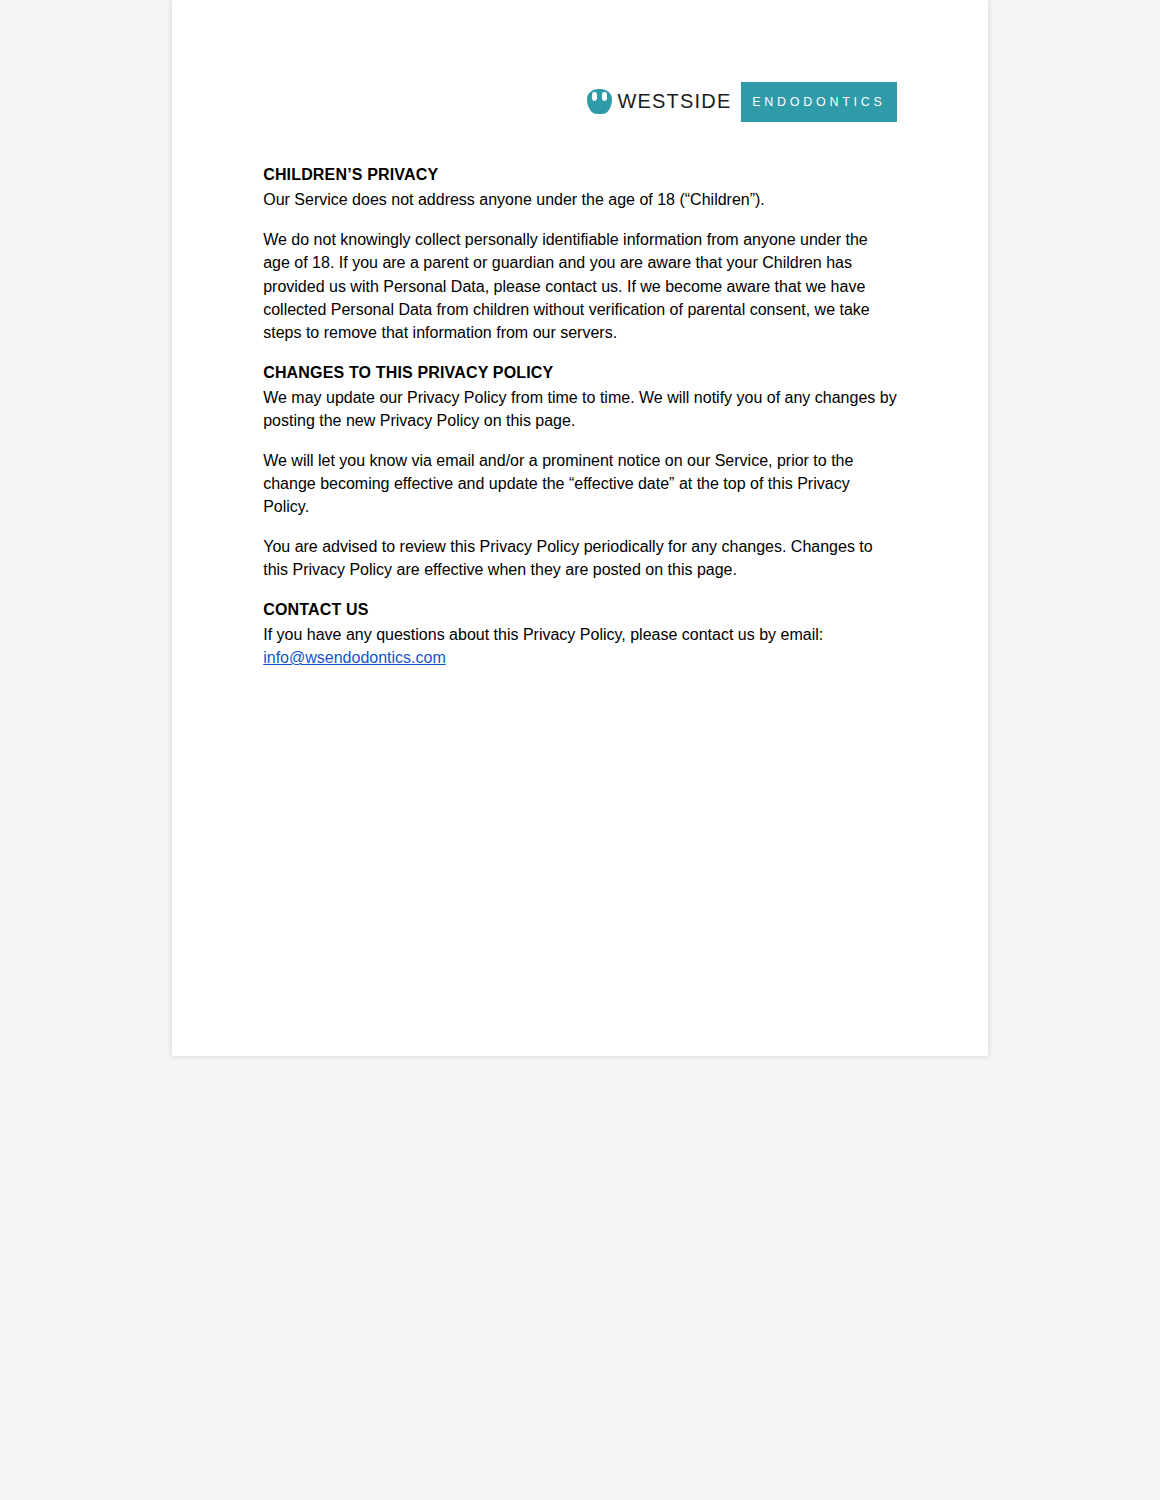WESTSIDE
ENDODONTICS
Children’s Privacy
Our Service does not address anyone under the age of 18 (“Children”).
We do not knowingly collect personally identifiable information from anyone under the age of 18. If you are a parent or guardian and you are aware that your Children has provided us with Personal Data, please contact us. If we become aware that we have collected Personal Data from children without verification of parental consent, we take steps to remove that information from our servers.
Changes to This Privacy Policy
We may update our Privacy Policy from time to time. We will notify you of any changes by posting the new Privacy Policy on this page.
We will let you know via email and/or a prominent notice on our Service, prior to the change becoming effective and update the “effective date” at the top of this Privacy Policy.
You are advised to review this Privacy Policy periodically for any changes. Changes to this Privacy Policy are effective when they are posted on this page.
Contact Us
If you have any questions about this Privacy Policy, please contact us by email: info@wsendodontics.com